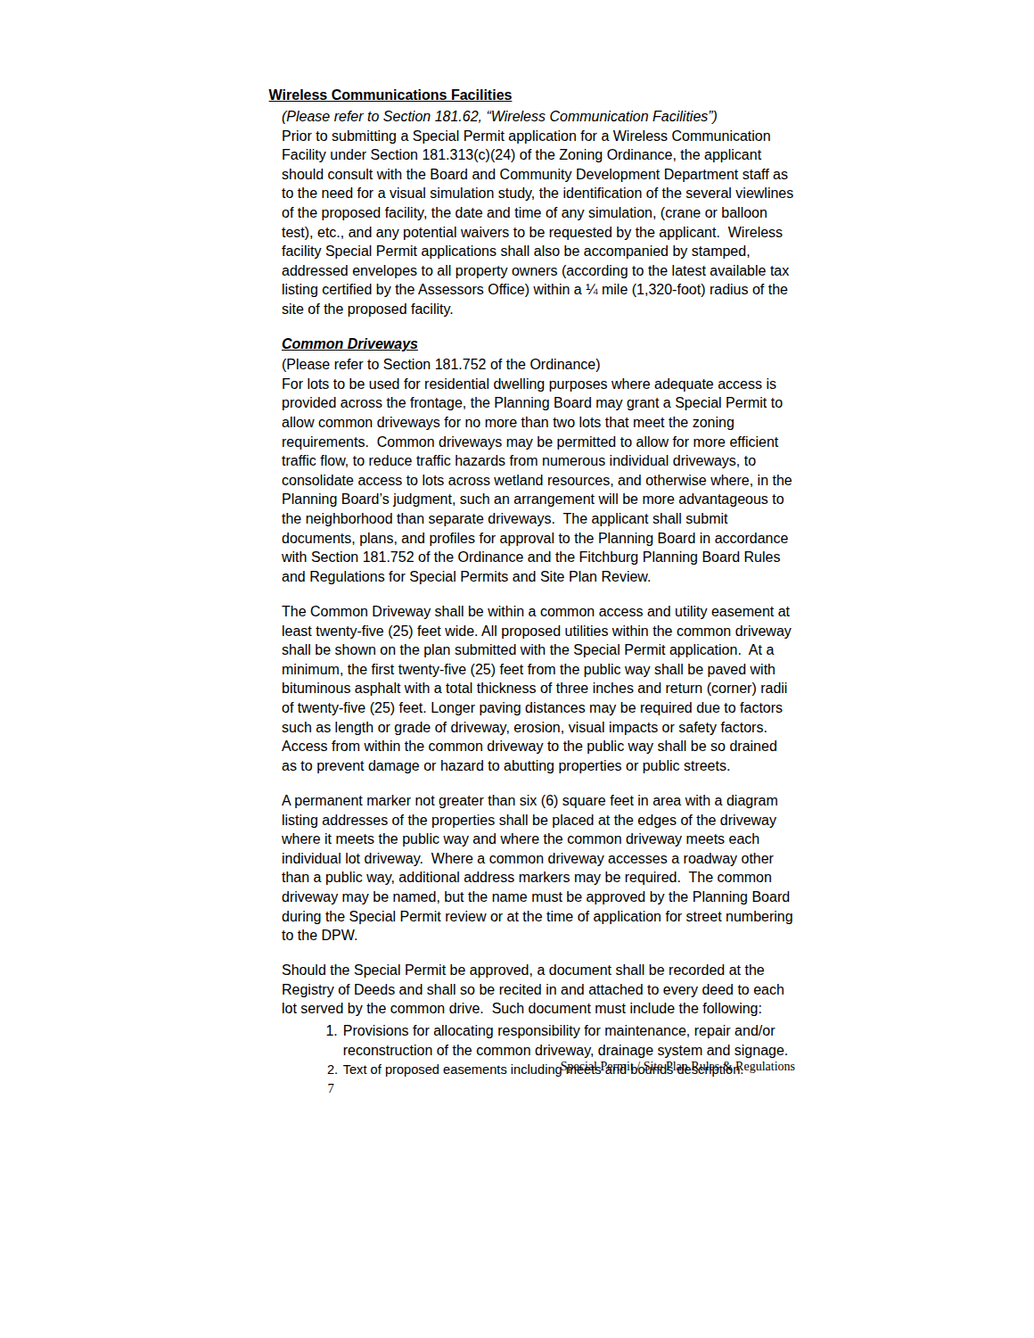Wireless Communications Facilities
(Please refer to Section 181.62, “Wireless Communication Facilities”)
Prior to submitting a Special Permit application for a Wireless Communication Facility under Section 181.313(c)(24) of the Zoning Ordinance, the applicant should consult with the Board and Community Development Department staff as to the need for a visual simulation study, the identification of the several viewlines of the proposed facility, the date and time of any simulation, (crane or balloon test), etc., and any potential waivers to be requested by the applicant. Wireless facility Special Permit applications shall also be accompanied by stamped, addressed envelopes to all property owners (according to the latest available tax listing certified by the Assessors Office) within a ¼ mile (1,320-foot) radius of the site of the proposed facility.
Common Driveways
(Please refer to Section 181.752 of the Ordinance)
For lots to be used for residential dwelling purposes where adequate access is provided across the frontage, the Planning Board may grant a Special Permit to allow common driveways for no more than two lots that meet the zoning requirements. Common driveways may be permitted to allow for more efficient traffic flow, to reduce traffic hazards from numerous individual driveways, to consolidate access to lots across wetland resources, and otherwise where, in the Planning Board’s judgment, such an arrangement will be more advantageous to the neighborhood than separate driveways. The applicant shall submit documents, plans, and profiles for approval to the Planning Board in accordance with Section 181.752 of the Ordinance and the Fitchburg Planning Board Rules and Regulations for Special Permits and Site Plan Review.
The Common Driveway shall be within a common access and utility easement at least twenty-five (25) feet wide. All proposed utilities within the common driveway shall be shown on the plan submitted with the Special Permit application. At a minimum, the first twenty-five (25) feet from the public way shall be paved with bituminous asphalt with a total thickness of three inches and return (corner) radii of twenty-five (25) feet. Longer paving distances may be required due to factors such as length or grade of driveway, erosion, visual impacts or safety factors. Access from within the common driveway to the public way shall be so drained as to prevent damage or hazard to abutting properties or public streets.
A permanent marker not greater than six (6) square feet in area with a diagram listing addresses of the properties shall be placed at the edges of the driveway where it meets the public way and where the common driveway meets each individual lot driveway. Where a common driveway accesses a roadway other than a public way, additional address markers may be required. The common driveway may be named, but the name must be approved by the Planning Board during the Special Permit review or at the time of application for street numbering to the DPW.
Should the Special Permit be approved, a document shall be recorded at the Registry of Deeds and shall so be recited in and attached to every deed to each lot served by the common drive. Such document must include the following:
Provisions for allocating responsibility for maintenance, repair and/or reconstruction of the common driveway, drainage system and signage.
Text of proposed easements including meets and bounds description.
Special Permit / Site Plan Rules & Regulations
7